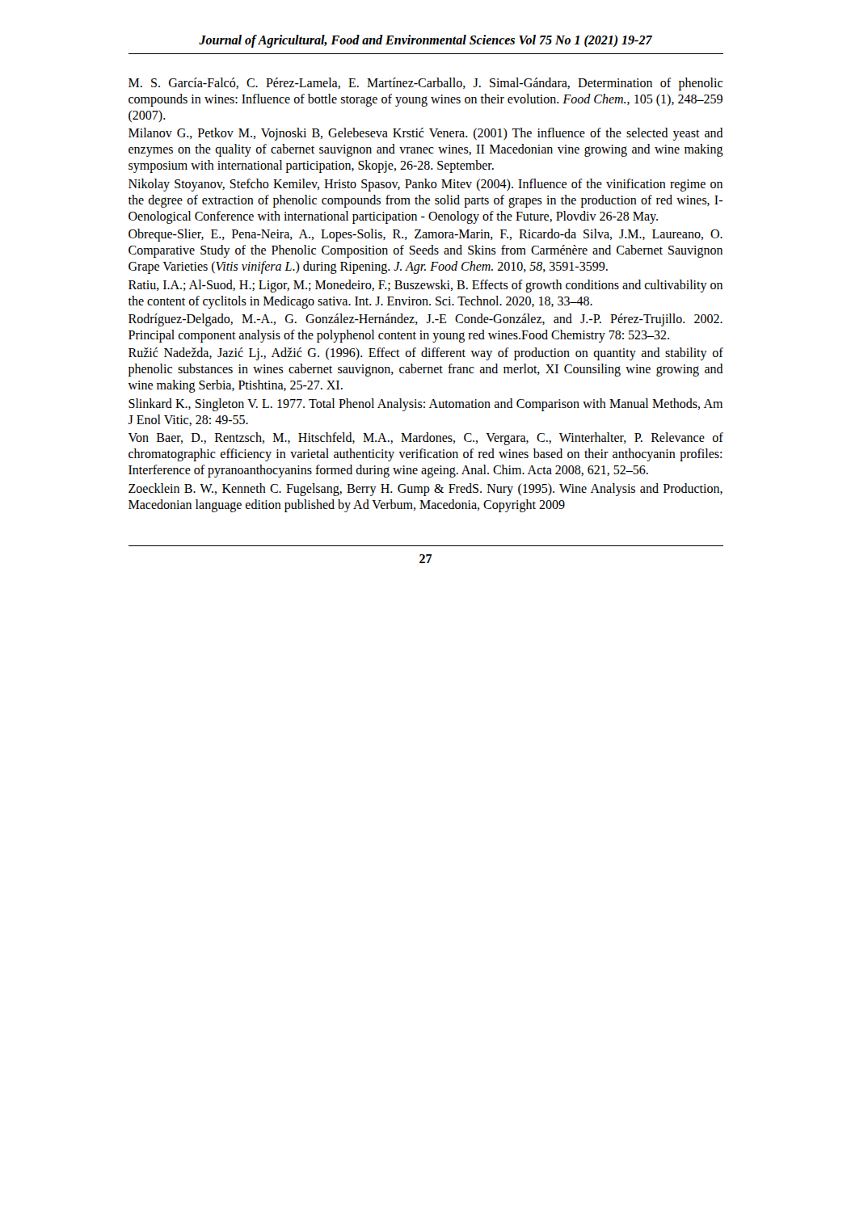Journal of Agricultural, Food and Environmental Sciences Vol 75 No 1 (2021) 19-27
M. S. García-Falcó, C. Pérez-Lamela, E. Martínez-Carballo, J. Simal-Gándara, Determination of phenolic compounds in wines: Influence of bottle storage of young wines on their evolution. Food Chem., 105 (1), 248–259 (2007).
Milanov G., Petkov M., Vojnoski B, Gelebeseva Krstić Venera. (2001) The influence of the selected yeast and enzymes on the quality of cabernet sauvignon and vranec wines, II Macedonian vine growing and wine making symposium with international participation, Skopje, 26-28. September.
Nikolay Stoyanov, Stefcho Kemilev, Hristo Spasov, Panko Mitev (2004). Influence of the vinification regime on the degree of extraction of phenolic compounds from the solid parts of grapes in the production of red wines, I-Oenological Conference with international participation - Oenology of the Future, Plovdiv 26-28 May.
Obreque-Slier, E., Pena-Neira, A., Lopes-Solis, R., Zamora-Marin, F., Ricardo-da Silva, J.M., Laureano, O. Comparative Study of the Phenolic Composition of Seeds and Skins from Carménère and Cabernet Sauvignon Grape Varieties (Vitis vinifera L.) during Ripening. J. Agr. Food Chem. 2010, 58, 3591-3599.
Ratiu, I.A.; Al-Suod, H.; Ligor, M.; Monedeiro, F.; Buszewski, B. Effects of growth conditions and cultivability on the content of cyclitols in Medicago sativa. Int. J. Environ. Sci. Technol. 2020, 18, 33–48.
Rodríguez-Delgado, M.-A., G. González-Hernández, J.-E Conde-González, and J.-P. Pérez-Trujillo. 2002. Principal component analysis of the polyphenol content in young red wines.Food Chemistry 78: 523–32.
Ružić Nadežda, Jazić Lj., Adžić G. (1996). Effect of different way of production on quantity and stability of phenolic substances in wines cabernet sauvignon, cabernet franc and merlot, XI Counsiling wine growing and wine making Serbia, Ptishtina, 25-27. XI.
Slinkard K., Singleton V. L. 1977. Total Phenol Analysis: Automation and Comparison with Manual Methods, Am J Enol Vitic, 28: 49-55.
Von Baer, D., Rentzsch, M., Hitschfeld, M.A., Mardones, C., Vergara, C., Winterhalter, P. Relevance of chromatographic efficiency in varietal authenticity verification of red wines based on their anthocyanin profiles: Interference of pyranoanthocyanins formed during wine ageing. Anal. Chim. Acta 2008, 621, 52–56.
Zoecklein B. W., Kenneth C. Fugelsang, Berry H. Gump & FredS. Nury (1995). Wine Analysis and Production, Macedonian language edition published by Ad Verbum, Macedonia, Copyright 2009
27